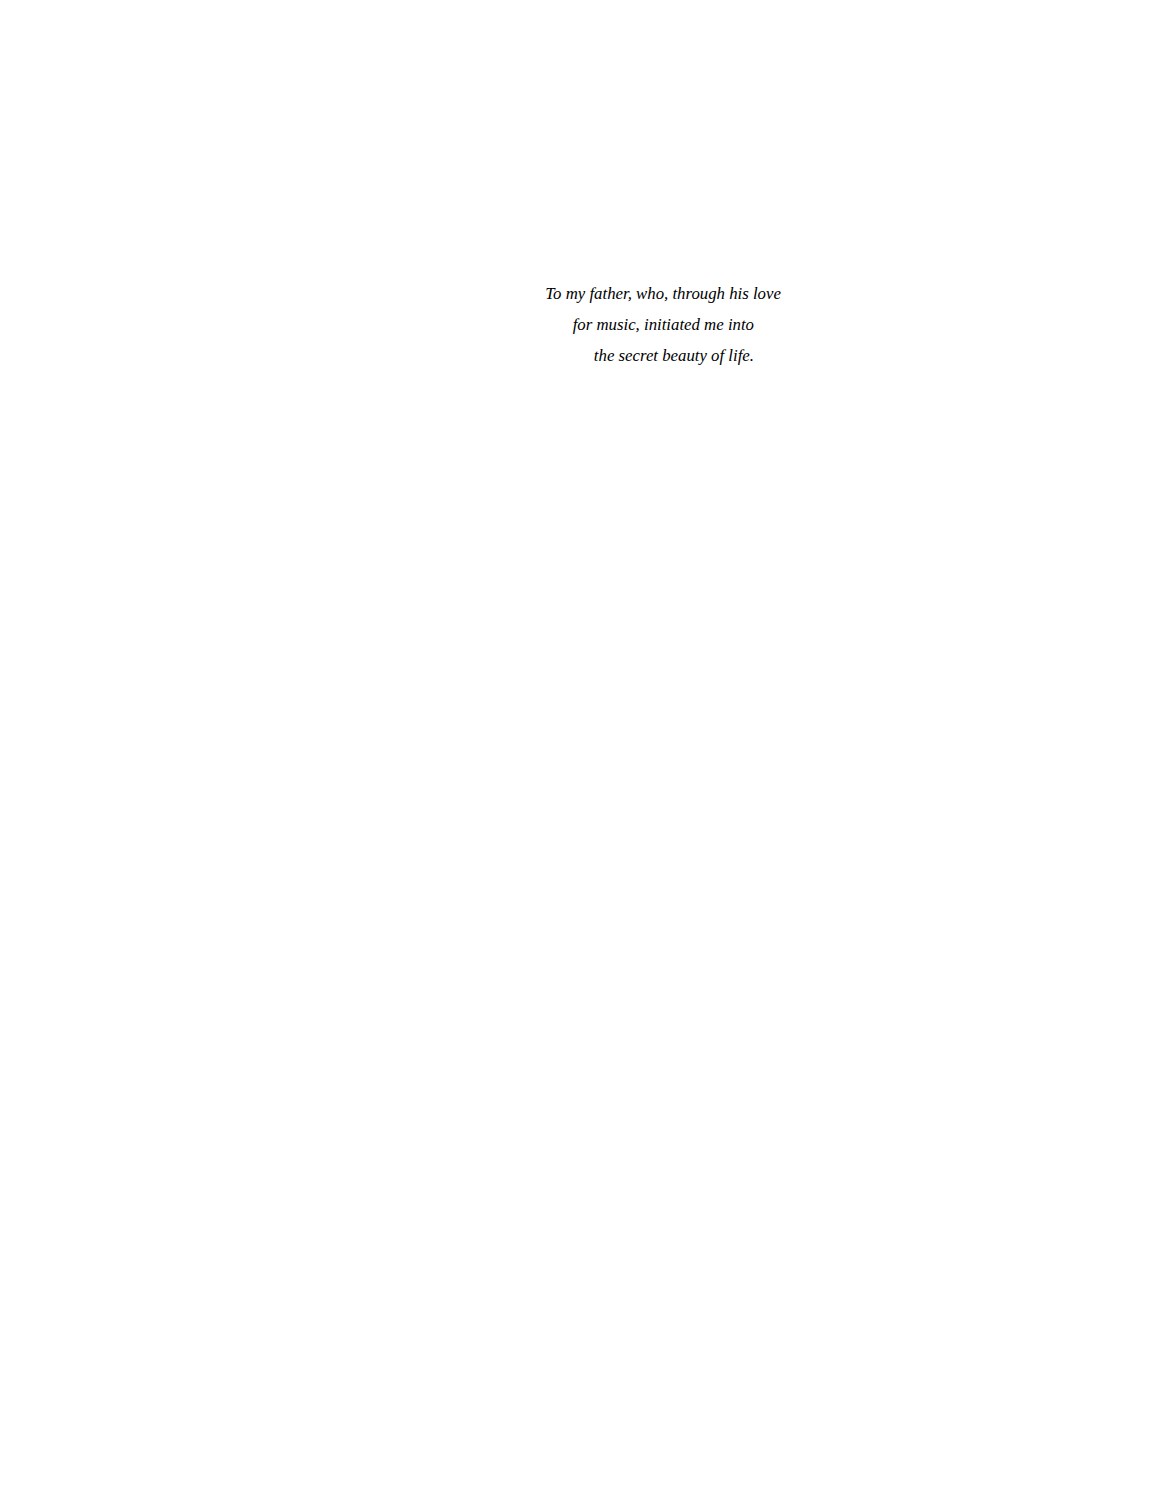To my father, who, through his love
for music, initiated me into
the secret beauty of life.